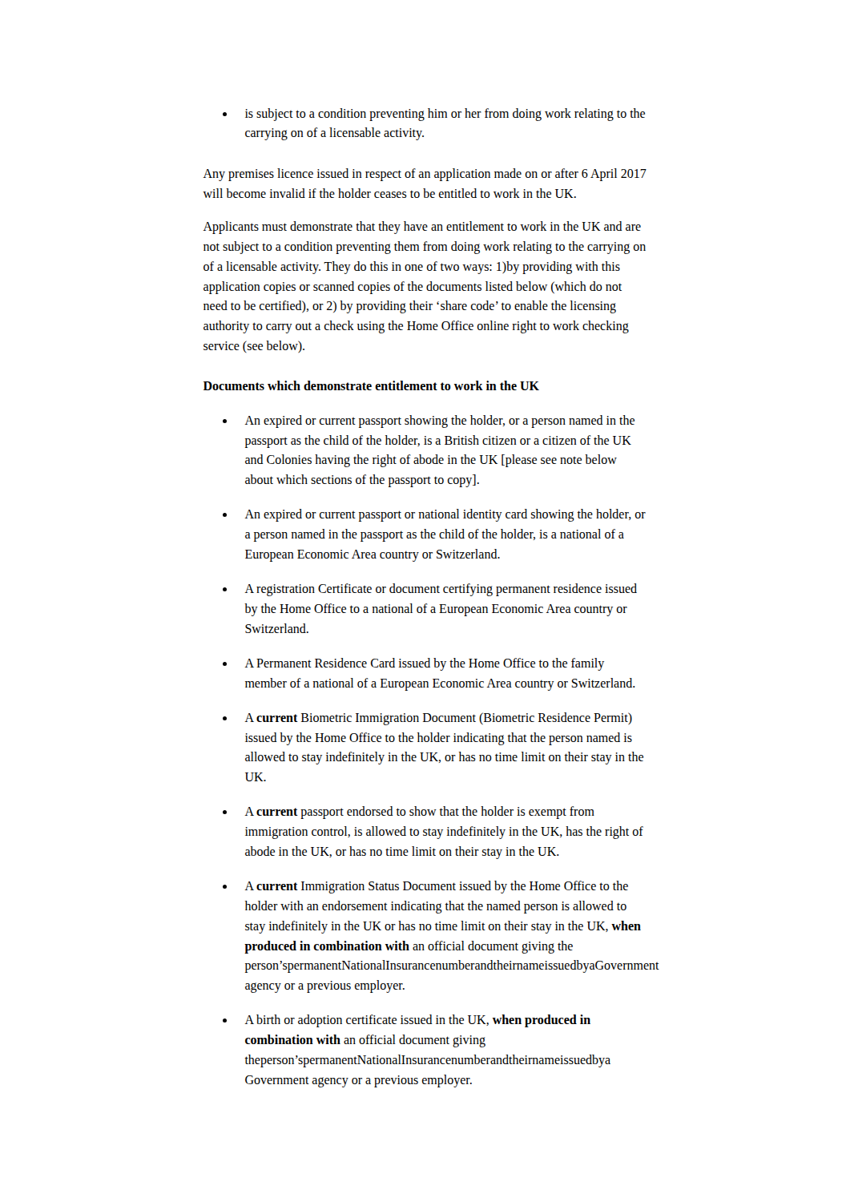is subject to a condition preventing him or her from doing work relating to the carrying on of a licensable activity.
Any premises licence issued in respect of an application made on or after 6 April 2017 will become invalid if the holder ceases to be entitled to work in the UK.
Applicants must demonstrate that they have an entitlement to work in the UK and are not subject to a condition preventing them from doing work relating to the carrying on of a licensable activity. They do this in one of two ways: 1)by providing with this application copies or scanned copies of the documents listed below (which do not need to be certified), or 2) by providing their ‘share code’ to enable the licensing authority to carry out a check using the Home Office online right to work checking service (see below).
Documents which demonstrate entitlement to work in the UK
An expired or current passport showing the holder, or a person named in the passport as the child of the holder, is a British citizen or a citizen of the UK and Colonies having the right of abode in the UK [please see note below about which sections of the passport to copy].
An expired or current passport or national identity card showing the holder, or a person named in the passport as the child of the holder, is a national of a European Economic Area country or Switzerland.
A registration Certificate or document certifying permanent residence issued by the Home Office to a national of a European Economic Area country or Switzerland.
A Permanent Residence Card issued by the Home Office to the family member of a national of a European Economic Area country or Switzerland.
A current Biometric Immigration Document (Biometric Residence Permit) issued by the Home Office to the holder indicating that the person named is allowed to stay indefinitely in the UK, or has no time limit on their stay in the UK.
A current passport endorsed to show that the holder is exempt from immigration control, is allowed to stay indefinitely in the UK, has the right of abode in the UK, or has no time limit on their stay in the UK.
A current Immigration Status Document issued by the Home Office to the holder with an endorsement indicating that the named person is allowed to stay indefinitely in the UK or has no time limit on their stay in the UK, when produced in combination with an official document giving the person’spermanentNationalInsurancenumberandtheirnameissuedbyaGovernment agency or a previous employer.
A birth or adoption certificate issued in the UK, when produced in combination with an official document giving theperson’spermanentNationalInsurancenumberandtheirnameissuedbya Government agency or a previous employer.